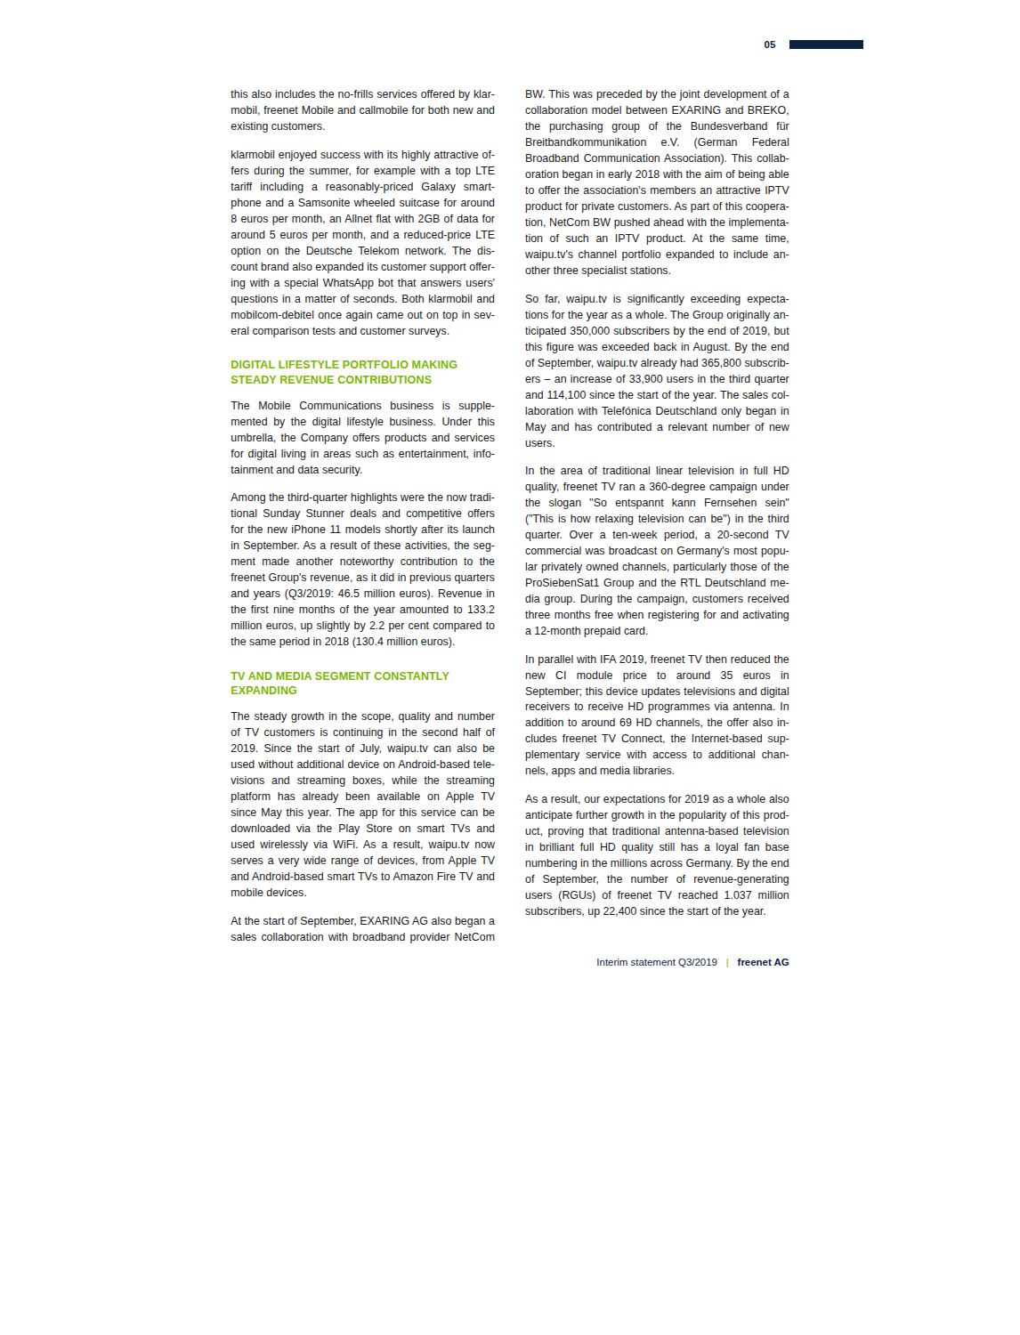05
this also includes the no-frills services offered by klarmobil, freenet Mobile and callmobile for both new and existing customers.
klarmobil enjoyed success with its highly attractive offers during the summer, for example with a top LTE tariff including a reasonably-priced Galaxy smartphone and a Samsonite wheeled suitcase for around 8 euros per month, an Allnet flat with 2GB of data for around 5 euros per month, and a reduced-price LTE option on the Deutsche Telekom network. The discount brand also expanded its customer support offering with a special WhatsApp bot that answers users' questions in a matter of seconds. Both klarmobil and mobilcom-debitel once again came out on top in several comparison tests and customer surveys.
Digital lifestyle portfolio making steady revenue contributions
The Mobile Communications business is supplemented by the digital lifestyle business. Under this umbrella, the Company offers products and services for digital living in areas such as entertainment, infotainment and data security.
Among the third-quarter highlights were the now traditional Sunday Stunner deals and competitive offers for the new iPhone 11 models shortly after its launch in September. As a result of these activities, the segment made another noteworthy contribution to the freenet Group's revenue, as it did in previous quarters and years (Q3/2019: 46.5 million euros). Revenue in the first nine months of the year amounted to 133.2 million euros, up slightly by 2.2 per cent compared to the same period in 2018 (130.4 million euros).
TV and Media segment constantly expanding
The steady growth in the scope, quality and number of TV customers is continuing in the second half of 2019. Since the start of July, waipu.tv can also be used without additional device on Android-based televisions and streaming boxes, while the streaming platform has already been available on Apple TV since May this year. The app for this service can be downloaded via the Play Store on smart TVs and used wirelessly via WiFi. As a result, waipu.tv now serves a very wide range of devices, from Apple TV and Android-based smart TVs to Amazon Fire TV and mobile devices.
At the start of September, EXARING AG also began a sales collaboration with broadband provider NetCom BW. This was preceded by the joint development of a collaboration model between EXARING and BREKO, the purchasing group of the Bundesverband für Breitbandkommunikation e.V. (German Federal Broadband Communication Association). This collaboration began in early 2018 with the aim of being able to offer the association's members an attractive IPTV product for private customers. As part of this cooperation, NetCom BW pushed ahead with the implementation of such an IPTV product. At the same time, waipu.tv's channel portfolio expanded to include another three specialist stations.
So far, waipu.tv is significantly exceeding expectations for the year as a whole. The Group originally anticipated 350,000 subscribers by the end of 2019, but this figure was exceeded back in August. By the end of September, waipu.tv already had 365,800 subscribers – an increase of 33,900 users in the third quarter and 114,100 since the start of the year. The sales collaboration with Telefónica Deutschland only began in May and has contributed a relevant number of new users.
In the area of traditional linear television in full HD quality, freenet TV ran a 360-degree campaign under the slogan "So entspannt kann Fernsehen sein" ("This is how relaxing television can be") in the third quarter. Over a ten-week period, a 20-second TV commercial was broadcast on Germany's most popular privately owned channels, particularly those of the ProSiebenSat1 Group and the RTL Deutschland media group. During the campaign, customers received three months free when registering for and activating a 12-month prepaid card.
In parallel with IFA 2019, freenet TV then reduced the new CI module price to around 35 euros in September; this device updates televisions and digital receivers to receive HD programmes via antenna. In addition to around 69 HD channels, the offer also includes freenet TV Connect, the Internet-based supplementary service with access to additional channels, apps and media libraries.
As a result, our expectations for 2019 as a whole also anticipate further growth in the popularity of this product, proving that traditional antenna-based television in brilliant full HD quality still has a loyal fan base numbering in the millions across Germany. By the end of September, the number of revenue-generating users (RGUs) of freenet TV reached 1.037 million subscribers, up 22,400 since the start of the year.
Interim statement Q3/2019 | freenet AG